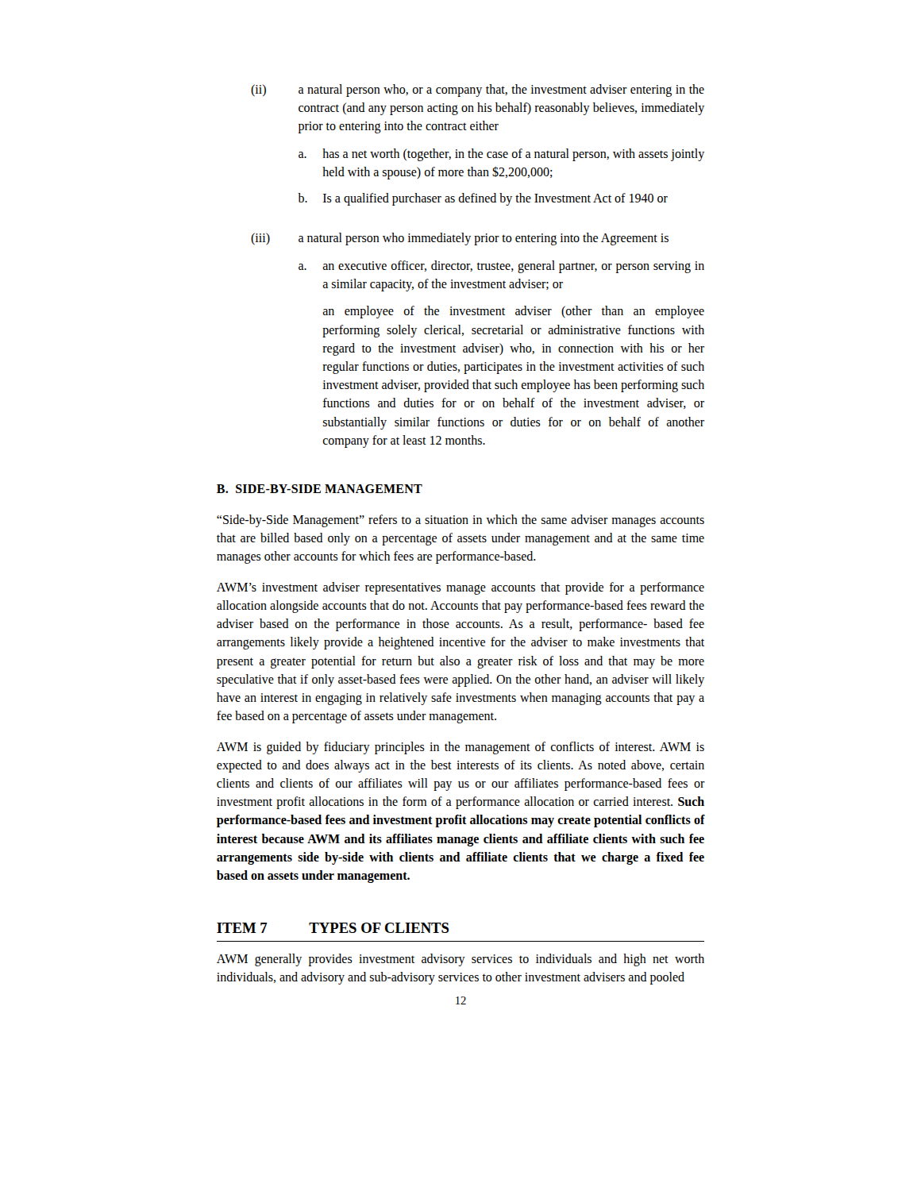(ii)
a natural person who, or a company that, the investment adviser entering in the contract (and any person acting on his behalf) reasonably believes, immediately prior to entering into the contract either
a.
has a net worth (together, in the case of a natural person, with assets jointly held with a spouse) of more than $2,200,000;
b.
Is a qualified purchaser as defined by the Investment Act of 1940 or
(iii)
a natural person who immediately prior to entering into the Agreement is
a.
an executive officer, director, trustee, general partner, or person serving in a similar capacity, of the investment adviser; or
an employee of the investment adviser (other than an employee performing solely clerical, secretarial or administrative functions with regard to the investment adviser) who, in connection with his or her regular functions or duties, participates in the investment activities of such investment adviser, provided that such employee has been performing such functions and duties for or on behalf of the investment adviser, or substantially similar functions or duties for or on behalf of another company for at least 12 months.
B. Side-by-Side Management
“Side-by-Side Management” refers to a situation in which the same adviser manages accounts that are billed based only on a percentage of assets under management and at the same time manages other accounts for which fees are performance-based.
AWM’s investment adviser representatives manage accounts that provide for a performance allocation alongside accounts that do not. Accounts that pay performance-based fees reward the adviser based on the performance in those accounts. As a result, performance- based fee arrangements likely provide a heightened incentive for the adviser to make investments that present a greater potential for return but also a greater risk of loss and that may be more speculative that if only asset-based fees were applied. On the other hand, an adviser will likely have an interest in engaging in relatively safe investments when managing accounts that pay a fee based on a percentage of assets under management.
AWM is guided by fiduciary principles in the management of conflicts of interest. AWM is expected to and does always act in the best interests of its clients. As noted above, certain clients and clients of our affiliates will pay us or our affiliates performance-based fees or investment profit allocations in the form of a performance allocation or carried interest. Such performance-based fees and investment profit allocations may create potential conflicts of interest because AWM and its affiliates manage clients and affiliate clients with such fee arrangements side by-side with clients and affiliate clients that we charge a fixed fee based on assets under management.
ITEM 7 TYPES OF CLIENTS
AWM generally provides investment advisory services to individuals and high net worth individuals, and advisory and sub-advisory services to other investment advisers and pooled
12